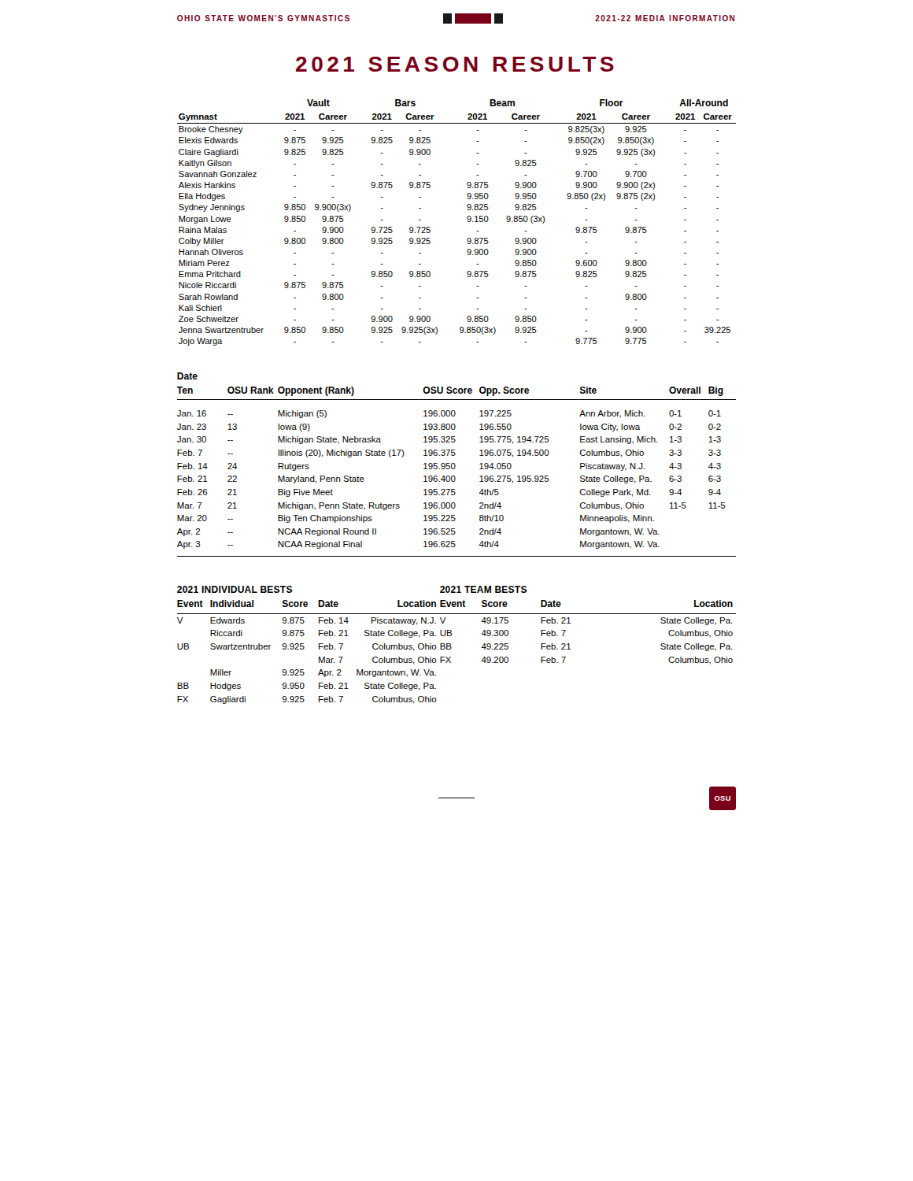OHIO STATE WOMEN'S GYMNASTICS
2021-22 MEDIA INFORMATION
2021 SEASON RESULTS
| | Vault | | Bars | | Beam | | Floor | | All-Around |
| --- | --- | --- | --- | --- | --- | --- | --- | --- | --- |
| Gymnast | 2021 | Career | | 2021 | Career | | 2021 | Career | | 2021 | Career | | 2021 | Career |
| Brooke Chesney | - | - | | - | - | | - | - | | 9.825(3x) | 9.925 | | - | - |
| Elexis Edwards | 9.875 | 9.925 | | 9.825 | 9.825 | | - | - | | 9.850(2x) | 9.850(3x) | | - | - |
| Claire Gagliardi | 9.825 | 9.825 | | - | 9.900 | | - | - | | 9.925 | 9.925 (3x) | | - | - |
| Kaitlyn Gilson | - | - | | - | - | | - | 9.825 | | - | - | | - | - |
| Savannah Gonzalez | - | - | | - | - | | - | - | | 9.700 | 9.700 | | - | - |
| Alexis Hankins | - | - | | 9.875 | 9.875 | | 9.875 | 9.900 | | 9.900 | 9.900 (2x) | | - | - |
| Ella Hodges | - | - | | - | - | | 9.950 | 9.950 | | 9.850 (2x) | 9.875 (2x) | | - | - |
| Sydney Jennings | 9.850 | 9.900(3x) | | - | - | | 9.825 | 9.825 | | - | - | | - | - |
| Morgan Lowe | 9.850 | 9.875 | | - | - | | 9.150 | 9.850 (3x) | | - | - | | - | - |
| Raina Malas | - | 9.900 | | 9.725 | 9.725 | | - | - | | 9.875 | 9.875 | | - | - |
| Colby Miller | 9.800 | 9.800 | | 9.925 | 9.925 | | 9.875 | 9.900 | | - | - | | - | - |
| Hannah Oliveros | - | - | | - | - | | 9.900 | 9.900 | | - | - | | - | - |
| Miriam Perez | - | - | | - | - | | - | 9.850 | | 9.600 | 9.800 | | - | - |
| Emma Pritchard | - | - | | 9.850 | 9.850 | | 9.875 | 9.875 | | 9.825 | 9.825 | | - | - |
| Nicole Riccardi | 9.875 | 9.875 | | - | - | | - | - | | - | - | | - | - |
| Sarah Rowland | - | 9.800 | | - | - | | - | - | | - | 9.800 | | - | - |
| Kali Schierl | - | - | | - | - | | - | - | | - | - | | - | - |
| Zoe Schweitzer | - | - | | 9.900 | 9.900 | | 9.850 | 9.850 | | - | - | | - | - |
| Jenna Swartzentruber | 9.850 | 9.850 | | 9.925 | 9.925(3x) | | 9.850(3x) | 9.925 | | - | 9.900 | | - | 39.225 |
| Jojo Warga | - | - | | - | - | | - | - | | 9.775 | 9.775 | | - | - |
| Date Ten | OSU Rank | Opponent (Rank) | OSU Score | Opp. Score | Site | Overall | Big |
| --- | --- | --- | --- | --- | --- | --- | --- |
| Jan. 16 | -- | Michigan (5) | 196.000 | 197.225 | Ann Arbor, Mich. | 0-1 | 0-1 |
| Jan. 23 | 13 | Iowa (9) | 193.800 | 196.550 | Iowa City, Iowa | 0-2 | 0-2 |
| Jan. 30 | -- | Michigan State, Nebraska | 195.325 | 195.775, 194.725 | East Lansing, Mich. | 1-3 | 1-3 |
| Feb. 7 | -- | Illinois (20), Michigan State (17) | 196.375 | 196.075, 194.500 | Columbus, Ohio | 3-3 | 3-3 |
| Feb. 14 | 24 | Rutgers | 195.950 | 194.050 | Piscataway, N.J. | 4-3 | 4-3 |
| Feb. 21 | 22 | Maryland, Penn State | 196.400 | 196.275, 195.925 | State College, Pa. | 6-3 | 6-3 |
| Feb. 26 | 21 | Big Five Meet | 195.275 | 4th/5 | College Park, Md. | 9-4 | 9-4 |
| Mar. 7 | 21 | Michigan, Penn State, Rutgers | 196.000 | 2nd/4 | Columbus, Ohio | 11-5 | 11-5 |
| Mar. 20 | -- | Big Ten Championships | 195.225 | 8th/10 | Minneapolis, Minn. | | |
| Apr. 2 | -- | NCAA Regional Round II | 196.525 | 2nd/4 | Morgantown, W. Va. | | |
| Apr. 3 | -- | NCAA Regional Final | 196.625 | 4th/4 | Morgantown, W. Va. | | |
2021 INDIVIDUAL BESTS
| Event | Individual | Score | Date | Location |
| --- | --- | --- | --- | --- |
| V | Edwards | 9.875 | Feb. 14 | Piscataway, N.J. |
| | Riccardi | 9.875 | Feb. 21 | State College, Pa. |
| UB | Swartzentruber | 9.925 | Feb. 7 | Columbus, Ohio |
| | | | Mar. 7 | Columbus, Ohio |
| | Miller | 9.925 | Apr. 2 | Morgantown, W. Va. |
| BB | Hodges | 9.950 | Feb. 21 | State College, Pa. |
| FX | Gagliardi | 9.925 | Feb. 7 | Columbus, Ohio |
2021 TEAM BESTS
| Event | Score | Date | Location |
| --- | --- | --- | --- |
| V | 49.175 | Feb. 21 | State College, Pa. |
| UB | 49.300 | Feb. 7 | Columbus, Ohio |
| BB | 49.225 | Feb. 21 | State College, Pa. |
| FX | 49.200 | Feb. 7 | Columbus, Ohio |
OSU